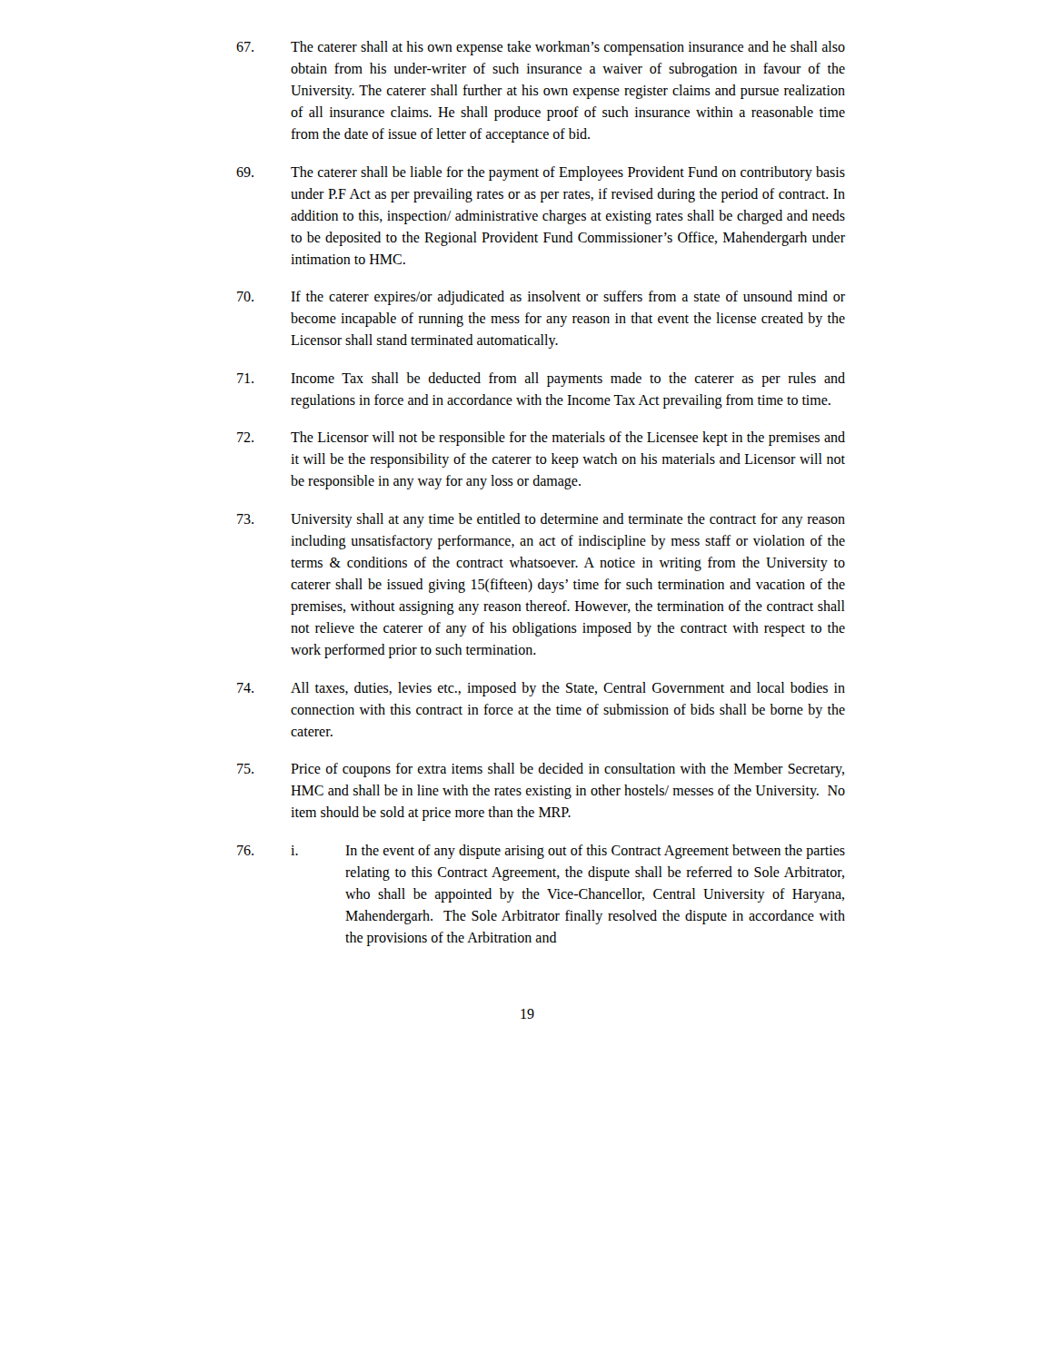67.
The caterer shall at his own expense take workman’s compensation insurance and he shall also obtain from his under-writer of such insurance a waiver of subrogation in favour of the University. The caterer shall further at his own expense register claims and pursue realization of all insurance claims. He shall produce proof of such insurance within a reasonable time from the date of issue of letter of acceptance of bid.
69.
The caterer shall be liable for the payment of Employees Provident Fund on contributory basis under P.F Act as per prevailing rates or as per rates, if revised during the period of contract. In addition to this, inspection/ administrative charges at existing rates shall be charged and needs to be deposited to the Regional Provident Fund Commissioner’s Office, Mahendergarh under intimation to HMC.
70.
If the caterer expires/or adjudicated as insolvent or suffers from a state of unsound mind or become incapable of running the mess for any reason in that event the license created by the Licensor shall stand terminated automatically.
71.
Income Tax shall be deducted from all payments made to the caterer as per rules and regulations in force and in accordance with the Income Tax Act prevailing from time to time.
72.
The Licensor will not be responsible for the materials of the Licensee kept in the premises and it will be the responsibility of the caterer to keep watch on his materials and Licensor will not be responsible in any way for any loss or damage.
73.
University shall at any time be entitled to determine and terminate the contract for any reason including unsatisfactory performance, an act of indiscipline by mess staff or violation of the terms & conditions of the contract whatsoever. A notice in writing from the University to caterer shall be issued giving 15(fifteen) days’ time for such termination and vacation of the premises, without assigning any reason thereof. However, the termination of the contract shall not relieve the caterer of any of his obligations imposed by the contract with respect to the work performed prior to such termination.
74.
All taxes, duties, levies etc., imposed by the State, Central Government and local bodies in connection with this contract in force at the time of submission of bids shall be borne by the caterer.
75.
Price of coupons for extra items shall be decided in consultation with the Member Secretary, HMC and shall be in line with the rates existing in other hostels/ messes of the University. No item should be sold at price more than the MRP.
76.
i.
In the event of any dispute arising out of this Contract Agreement between the parties relating to this Contract Agreement, the dispute shall be referred to Sole Arbitrator, who shall be appointed by the Vice-Chancellor, Central University of Haryana, Mahendergarh. The Sole Arbitrator finally resolved the dispute in accordance with the provisions of the Arbitration and
19